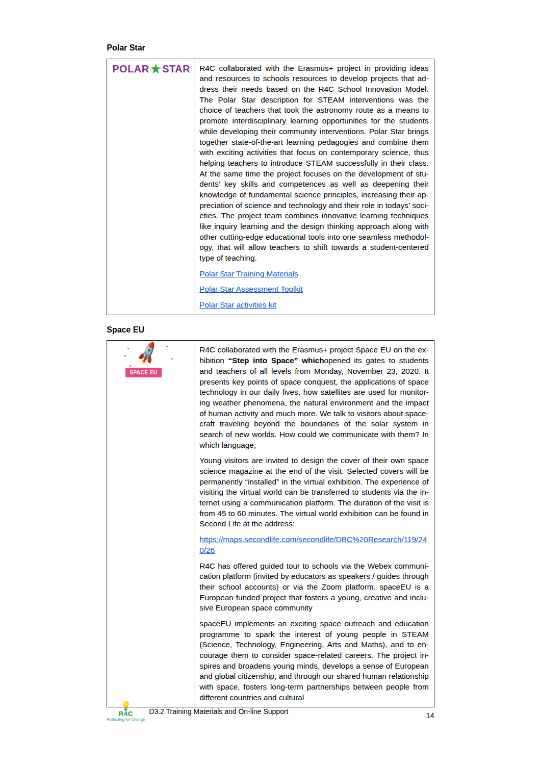Polar Star
| POLAR ★ STAR | R4C collaborated with the Erasmus+ project in providing ideas and resources to schools resources to develop projects that address their needs based on the R4C School Innovation Model. The Polar Star description for STEAM interventions was the choice of teachers that took the astronomy route as a means to promote interdisciplinary learning opportunities for the students while developing their community interventions. Polar Star brings together state-of-the-art learning pedagogies and combine them with exciting activities that focus on contemporary science, thus helping teachers to introduce STEAM successfully in their class. At the same time the project focuses on the development of students’ key skills and competences as well as deepening their knowledge of fundamental science principles, increasing their appreciation of science and technology and their role in todays’ societies. The project team combines innovative learning techniques like inquiry learning and the design thinking approach along with other cutting-edge educational tools into one seamless methodology, that will allow teachers to shift towards a student-centered type of teaching. Polar Star Training Materials Polar Star Assessment Toolkit Polar Star activities kit |
Space EU
| 🚀 Space EU | R4C collaborated with the Erasmus+ project Space EU on the exhibition “Step into Space” which opened its gates to students and teachers of all levels from Monday, November 23, 2020. It presents key points of space conquest, the applications of space technology in our daily lives, how satellites are used for monitoring weather phenomena, the natural environment and the impact of human activity and much more. We talk to visitors about spacecraft traveling beyond the boundaries of the solar system in search of new worlds. How could we communicate with them? In which language; Young visitors are invited to design the cover of their own space science magazine at the end of the visit. Selected covers will be permanently “installed” in the virtual exhibition. The experience of visiting the virtual world can be transferred to students via the internet using a communication platform. The duration of the visit is from 45 to 60 minutes. The virtual world exhibition can be found in Second Life at the address: https://maps.secondlife.com/secondlife/DBC%20Research/119/240/26 R4C has offered guided tour to schools via the Webex communication platform (invited by educators as speakers / guides through their school accounts) or via the Zoom platform. spaceEU is a European-funded project that fosters a young, creative and inclusive European space community spaceEU implements an exciting space outreach and education programme to spark the interest of young people in STEAM (Science, Technology, Engineering, Arts and Maths), and to encourage them to consider space-related careers. The project inspires and broadens young minds, develops a sense of European and global citizenship, and through our shared human relationship with space, fosters long-term partnerships between people from different countries and cultural |
💡 R4C Reflecting for Change D3.2 Training Materials and On-line Support
14